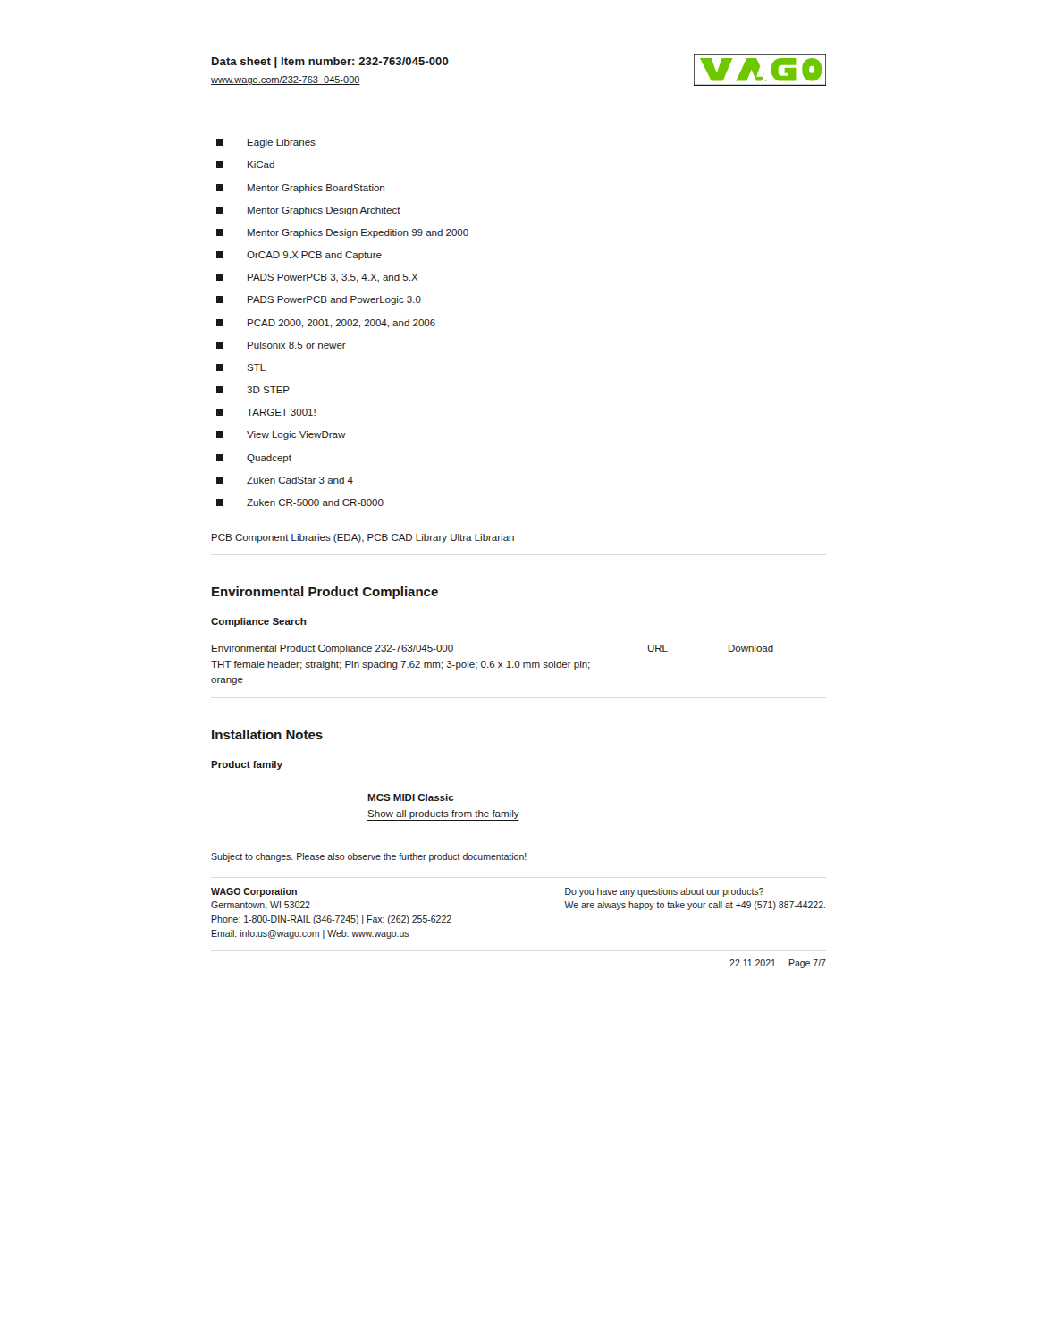Data sheet | Item number: 232-763/045-000
www.wago.com/232-763_045-000
Eagle Libraries
KiCad
Mentor Graphics BoardStation
Mentor Graphics Design Architect
Mentor Graphics Design Expedition 99 and 2000
OrCAD 9.X PCB and Capture
PADS PowerPCB 3, 3.5, 4.X, and 5.X
PADS PowerPCB and PowerLogic 3.0
PCAD 2000, 2001, 2002, 2004, and 2006
Pulsonix 8.5 or newer
STL
3D STEP
TARGET 3001!
View Logic ViewDraw
Quadcept
Zuken CadStar 3 and 4
Zuken CR-5000 and CR-8000
PCB Component Libraries (EDA), PCB CAD Library Ultra Librarian
Environmental Product Compliance
Compliance Search
Environmental Product Compliance 232-763/045-000
THT female header; straight; Pin spacing 7.62 mm; 3-pole; 0.6 x 1.0 mm solder pin;
orange
URL
Download
Installation Notes
Product family
MCS MIDI Classic
Show all products from the family
Subject to changes. Please also observe the further product documentation!
WAGO Corporation
Germantown, WI 53022
Phone: 1-800-DIN-RAIL (346-7245) | Fax: (262) 255-6222
Email: info.us@wago.com | Web: www.wago.us
Do you have any questions about our products?
We are always happy to take your call at +49 (571) 887-44222.
22.11.2021 Page 7/7